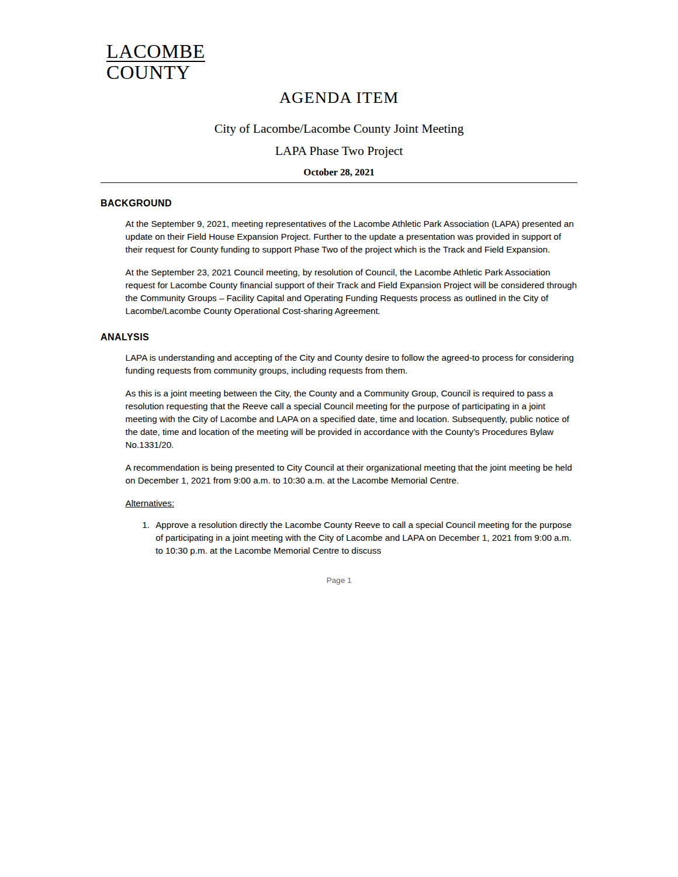LACOMBE COUNTY
AGENDA ITEM
City of Lacombe/Lacombe County Joint Meeting
LAPA Phase Two Project
October 28, 2021
BACKGROUND
At the September 9, 2021, meeting representatives of the Lacombe Athletic Park Association (LAPA) presented an update on their Field House Expansion Project. Further to the update a presentation was provided in support of their request for County funding to support Phase Two of the project which is the Track and Field Expansion.
At the September 23, 2021 Council meeting, by resolution of Council, the Lacombe Athletic Park Association request for Lacombe County financial support of their Track and Field Expansion Project will be considered through the Community Groups – Facility Capital and Operating Funding Requests process as outlined in the City of Lacombe/Lacombe County Operational Cost-sharing Agreement.
ANALYSIS
LAPA is understanding and accepting of the City and County desire to follow the agreed-to process for considering funding requests from community groups, including requests from them.
As this is a joint meeting between the City, the County and a Community Group, Council is required to pass a resolution requesting that the Reeve call a special Council meeting for the purpose of participating in a joint meeting with the City of Lacombe and LAPA on a specified date, time and location. Subsequently, public notice of the date, time and location of the meeting will be provided in accordance with the County’s Procedures Bylaw No.1331/20.
A recommendation is being presented to City Council at their organizational meeting that the joint meeting be held on December 1, 2021 from 9:00 a.m. to 10:30 a.m. at the Lacombe Memorial Centre.
Alternatives:
Approve a resolution directly the Lacombe County Reeve to call a special Council meeting for the purpose of participating in a joint meeting with the City of Lacombe and LAPA on December 1, 2021 from 9:00 a.m. to 10:30 p.m. at the Lacombe Memorial Centre to discuss
Page 1